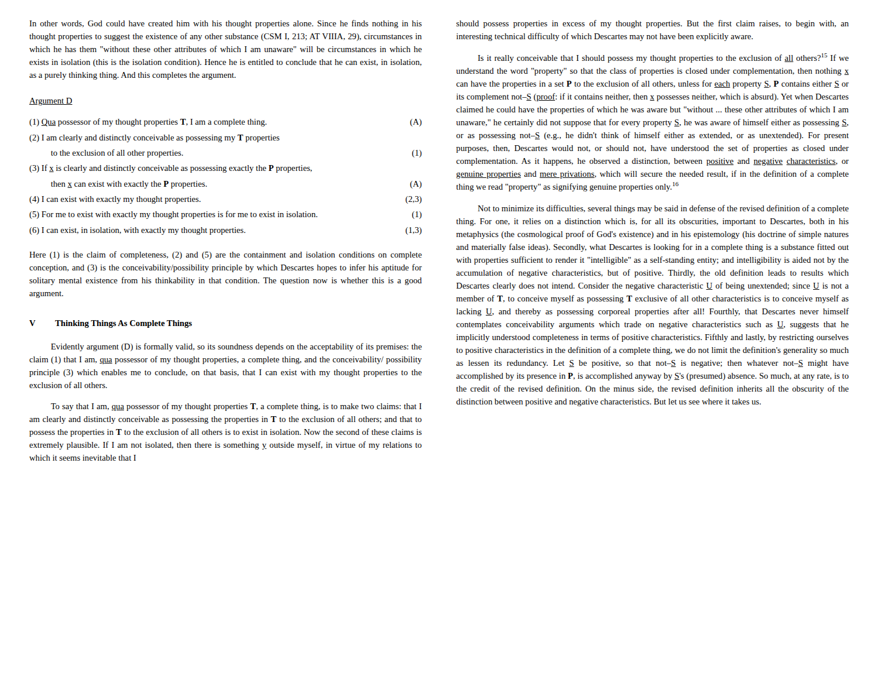In other words, God could have created him with his thought properties alone. Since he finds nothing in his thought properties to suggest the existence of any other substance (CSM I, 213; AT VIIIA, 29), circumstances in which he has them "without these other attributes of which I am unaware" will be circumstances in which he exists in isolation (this is the isolation condition). Hence he is entitled to conclude that he can exist, in isolation, as a purely thinking thing. And this completes the argument.
Argument D
| (1) Qua possessor of my thought properties T , I am a complete thing. | (A) |
| (2) I am clearly and distinctly conceivable as possessing my T properties | |
| to the exclusion of all other properties. | (1) |
| (3) If x is clearly and distinctly conceivable as possessing exactly the P properties, | |
| then x can exist with exactly the P properties. | (A) |
| (4) I can exist with exactly my thought properties. | (2,3) |
| (5) For me to exist with exactly my thought properties is for me to exist in isolation. | (1) |
| (6) I can exist, in isolation, with exactly my thought properties. | (1,3) |
Here (1) is the claim of completeness, (2) and (5) are the containment and isolation conditions on complete conception, and (3) is the conceivability/possibility principle by which Descartes hopes to infer his aptitude for solitary mental existence from his thinkability in that condition. The question now is whether this is a good argument.
VThinking Things As Complete Things
Evidently argument (D) is formally valid, so its soundness depends on the acceptability of its premises: the claim (1) that I am, qua possessor of my thought properties, a complete thing, and the conceivability/ possibility principle (3) which enables me to conclude, on that basis, that I can exist with my thought properties to the exclusion of all others.
To say that I am, qua possessor of my thought properties T, a complete thing, is to make two claims: that I am clearly and distinctly conceivable as possessing the properties in T to the exclusion of all others; and that to possess the properties in T to the exclusion of all others is to exist in isolation. Now the second of these claims is extremely plausible. If I am not isolated, then there is something y outside myself, in virtue of my relations to which it seems inevitable that I
should possess properties in excess of my thought properties. But the first claim raises, to begin with, an interesting technical difficulty of which Descartes may not have been explicitly aware.
Is it really conceivable that I should possess my thought properties to the exclusion of all others?15 If we understand the word "property" so that the class of properties is closed under complementation, then nothing x can have the properties in a set P to the exclusion of all others, unless for each property S, P contains either S or its complement not–S (proof: if it contains neither, then x possesses neither, which is absurd). Yet when Descartes claimed he could have the properties of which he was aware but "without ... these other attributes of which I am unaware," he certainly did not suppose that for every property S, he was aware of himself either as possessing S, or as possessing not–S (e.g., he didn't think of himself either as extended, or as unextended). For present purposes, then, Descartes would not, or should not, have understood the set of properties as closed under complementation. As it happens, he observed a distinction, between positive and negative characteristics, or genuine properties and mere privations, which will secure the needed result, if in the definition of a complete thing we read "property" as signifying genuine properties only.16
Not to minimize its difficulties, several things may be said in defense of the revised definition of a complete thing. For one, it relies on a distinction which is, for all its obscurities, important to Descartes, both in his metaphysics (the cosmological proof of God's existence) and in his epistemology (his doctrine of simple natures and materially false ideas). Secondly, what Descartes is looking for in a complete thing is a substance fitted out with properties sufficient to render it "intelligible" as a self-standing entity; and intelligibility is aided not by the accumulation of negative characteristics, but of positive. Thirdly, the old definition leads to results which Descartes clearly does not intend. Consider the negative characteristic U of being unextended; since U is not a member of T, to conceive myself as possessing T exclusive of all other characteristics is to conceive myself as lacking U, and thereby as possessing corporeal properties after all! Fourthly, that Descartes never himself contemplates conceivability arguments which trade on negative characteristics such as U, suggests that he implicitly understood completeness in terms of positive characteristics. Fifthly and lastly, by restricting ourselves to positive characteristics in the definition of a complete thing, we do not limit the definition's generality so much as lessen its redundancy. Let S be positive, so that not–S is negative; then whatever not–S might have accomplished by its presence in P, is accomplished anyway by S's (presumed) absence. So much, at any rate, is to the credit of the revised definition. On the minus side, the revised definition inherits all the obscurity of the distinction between positive and negative characteristics. But let us see where it takes us.